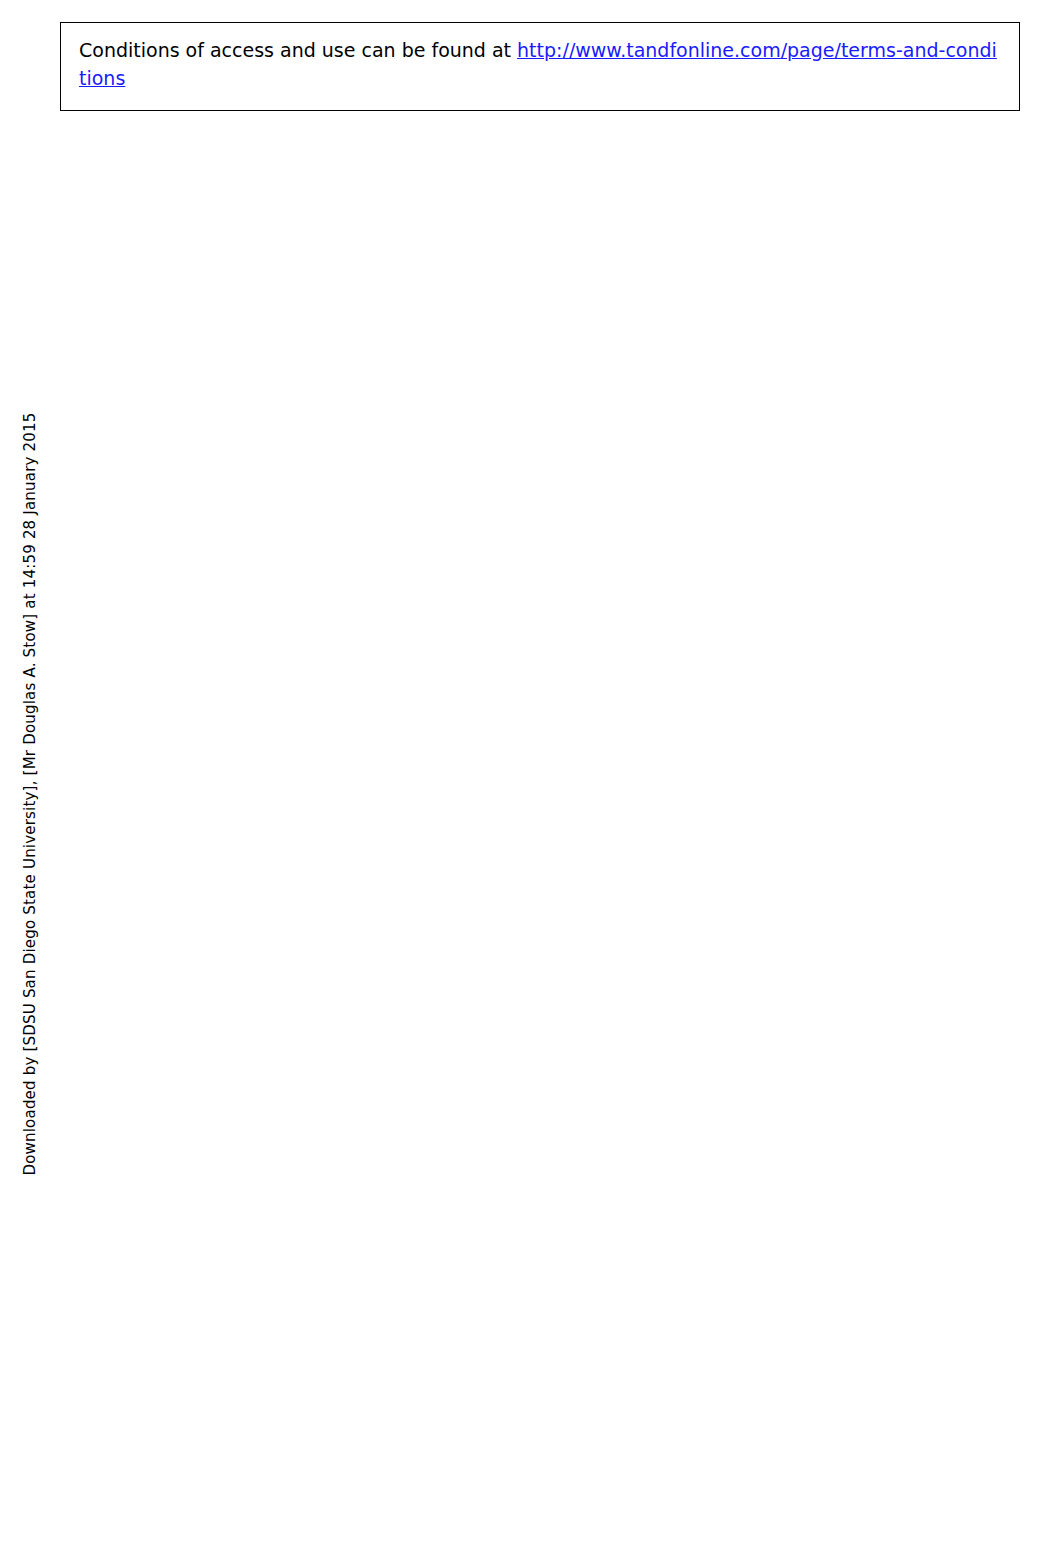Conditions of access and use can be found at http://www.tandfonline.com/page/terms-and-conditions
Downloaded by [SDSU San Diego State University], [Mr Douglas A. Stow] at 14:59 28 January 2015